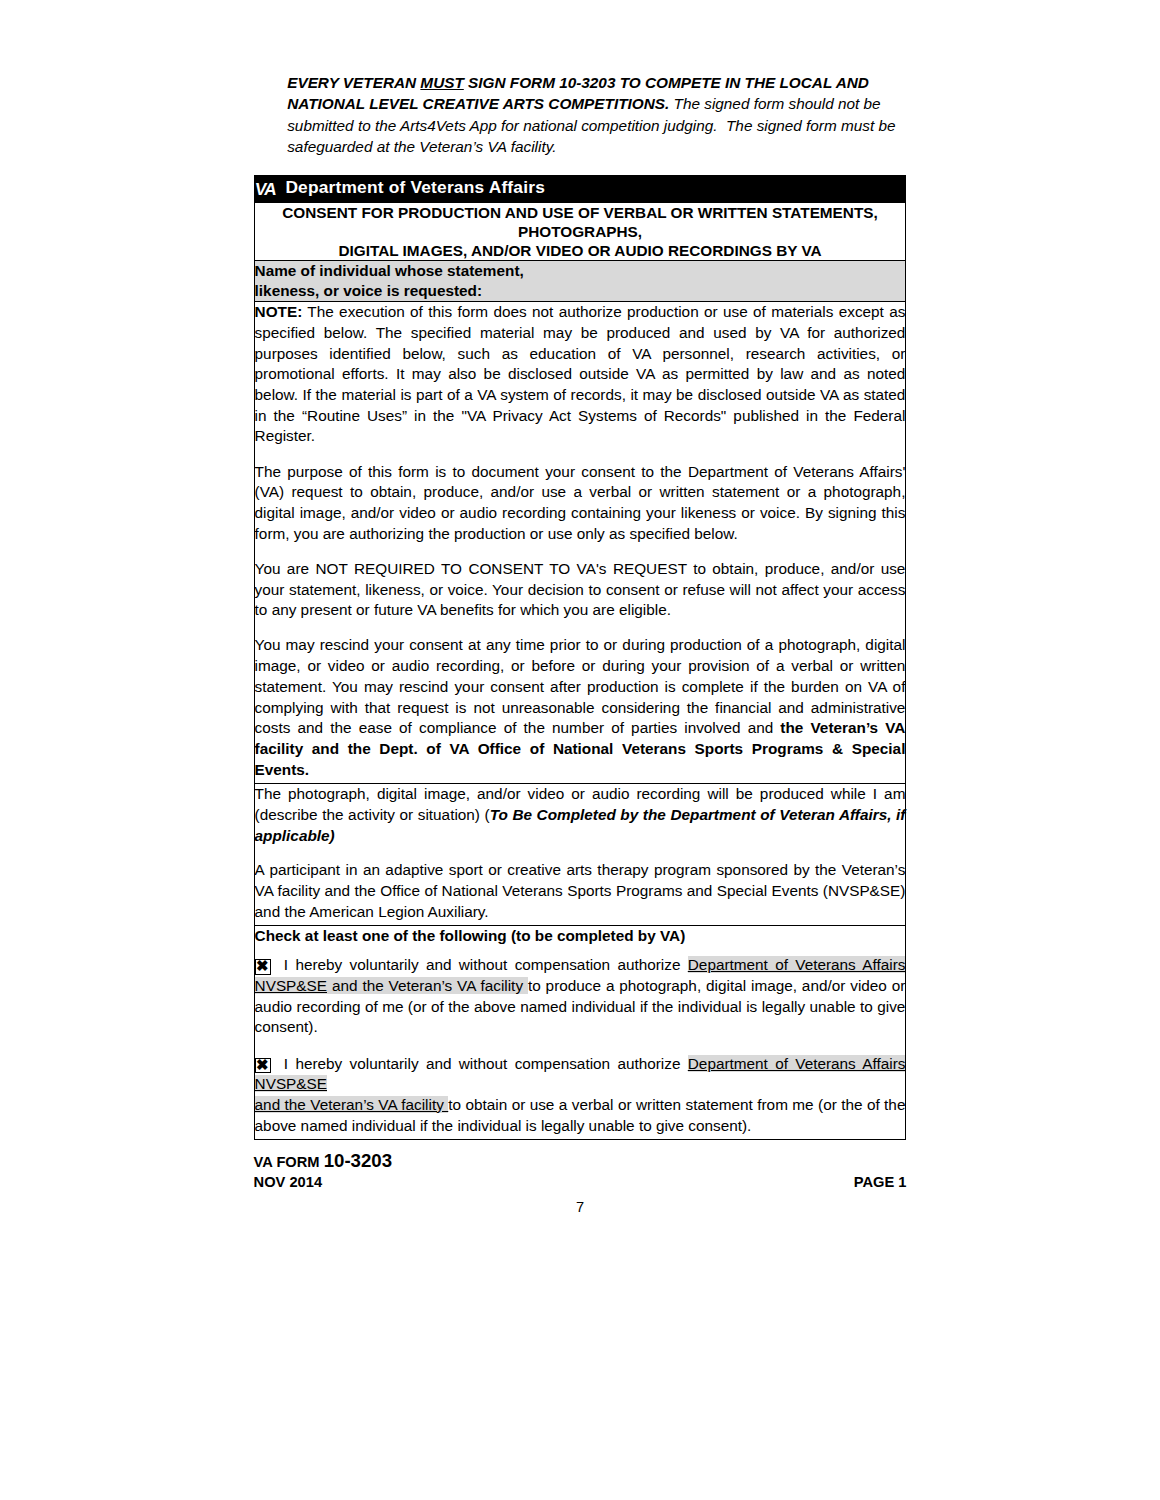EVERY VETERAN MUST SIGN FORM 10-3203 TO COMPETE IN THE LOCAL AND NATIONAL LEVEL CREATIVE ARTS COMPETITIONS. The signed form should not be submitted to the Arts4Vets App for national competition judging. The signed form must be safeguarded at the Veteran’s VA facility.
| VA Department of Veterans Affairs |
| CONSENT FOR PRODUCTION AND USE OF VERBAL OR WRITTEN STATEMENTS, PHOTOGRAPHS, DIGITAL IMAGES, AND/OR VIDEO OR AUDIO RECORDINGS BY VA |
| Name of individual whose statement, likeness, or voice is requested: |
| NOTE: The execution of this form does not authorize production or use of materials except as specified below. The specified material may be produced and used by VA for authorized purposes identified below, such as education of VA personnel, research activities, or promotional efforts. It may also be disclosed outside VA as permitted by law and as noted below. If the material is part of a VA system of records, it may be disclosed outside VA as stated in the “Routine Uses” in the "VA Privacy Act Systems of Records" published in the Federal Register. The purpose of this form is to document your consent to the Department of Veterans Affairs' (VA) request to obtain, produce, and/or use a verbal or written statement or a photograph, digital image, and/or video or audio recording containing your likeness or voice. By signing this form, you are authorizing the production or use only as specified below. You are NOT REQUIRED TO CONSENT TO VA's REQUEST to obtain, produce, and/or use your statement, likeness, or voice. Your decision to consent or refuse will not affect your access to any present or future VA benefits for which you are eligible. You may rescind your consent at any time prior to or during production of a photograph, digital image, or video or audio recording, or before or during your provision of a verbal or written statement. You may rescind your consent after production is complete if the burden on VA of complying with that request is not unreasonable considering the financial and administrative costs and the ease of compliance of the number of parties involved and the Veteran’s VA facility and the Dept. of VA Office of National Veterans Sports Programs & Special Events. |
| The photograph, digital image, and/or video or audio recording will be produced while I am (describe the activity or situation) ( To Be Completed by the Department of Veteran Affairs, if applicable) A participant in an adaptive sport or creative arts therapy program sponsored by the Veteran’s VA facility and the Office of National Veterans Sports Programs and Special Events (NVSP&SE) and the American Legion Auxiliary. |
| Check at least one of the following (to be completed by VA) ✖ I hereby voluntarily and without compensation authorize Department of Veterans Affairs NVSP&SE and the Veteran’s VA facility to produce a photograph, digital image, and/or video or audio recording of me (or of the above named individual if the individual is legally unable to give consent). ✖ I hereby voluntarily and without compensation authorize Department of Veterans Affairs NVSP&SE and the Veteran’s VA facility to obtain or use a verbal or written statement from me (or the of the above named individual if the individual is legally unable to give consent). |
VA FORM 10-3203
NOV 2014 PAGE 1
7